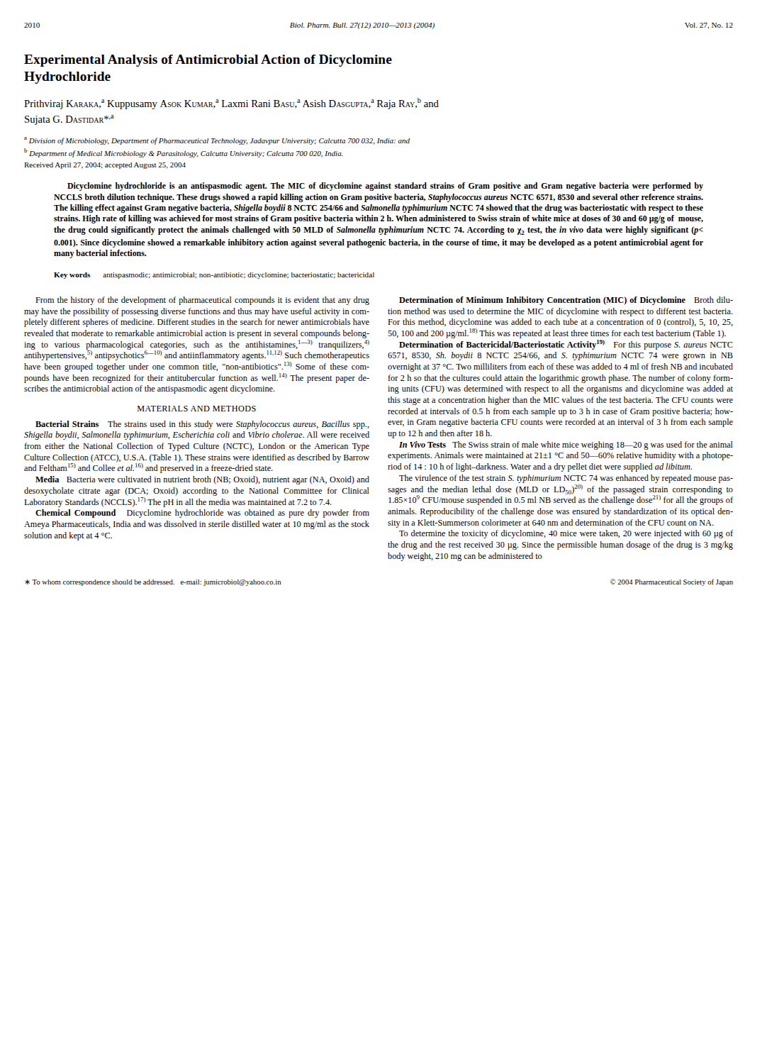2010
Biol. Pharm. Bull. 27(12) 2010—2013 (2004)
Vol. 27, No. 12
Experimental Analysis of Antimicrobial Action of Dicyclomine
Hydrochloride
Prithviraj Karaka,a Kuppusamy Asok Kumar,a Laxmi Rani Basu,a Asish Dasgupta,a Raja Ray,b and
Sujata G. Dastidar*,a
a Division of Microbiology, Department of Pharmaceutical Technology, Jadavpur University; Calcutta 700 032, India: and
b Department of Medical Microbiology & Parasitology, Calcutta University; Calcutta 700 020, India.
Received April 27, 2004; accepted August 25, 2004
Dicyclomine hydrochloride is an antispasmodic agent. The MIC of dicyclomine against standard strains of Gram positive and Gram negative bacteria were performed by NCCLS broth dilution technique. These drugs showed a rapid killing action on Gram positive bacteria, Staphylococcus aureus NCTC 6571, 8530 and several other reference strains. The killing effect against Gram negative bacteria, Shigella boydii 8 NCTC 254/66 and Salmonella typhimurium NCTC 74 showed that the drug was bacteriostatic with respect to these strains. High rate of killing was achieved for most strains of Gram positive bacteria within 2 h. When administered to Swiss strain of white mice at doses of 30 and 60 µg/g of mouse, the drug could significantly protect the animals challenged with 50 MLD of Salmonella typhimurium NCTC 74. According to χ2 test, the in vivo data were highly significant (p< 0.001). Since dicyclomine showed a remarkable inhibitory action against several pathogenic bacteria, in the course of time, it may be developed as a potent antimicrobial agent for many bacterial infections.
Key words antispasmodic; antimicrobial; non-antibiotic; dicyclomine; bacteriostatic; bactericidal
From the history of the development of pharmaceutical compounds it is evident that any drug may have the possibility of possessing diverse functions and thus may have useful activity in completely different spheres of medicine. Different studies in the search for newer antimicrobials have revealed that moderate to remarkable antimicrobial action is present in several compounds belonging to various pharmacological categories, such as the antihistamines,1—3) tranquilizers,4) antihypertensives,5) antipsychotics6—10) and antiinflammatory agents.11,12) Such chemotherapeutics have been grouped together under one common title, "non-antibiotics".13) Some of these compounds have been recognized for their antitubercular function as well.14) The present paper describes the antimicrobial action of the antispasmodic agent dicyclomine.
MATERIALS AND METHODS
Bacterial Strains The strains used in this study were Staphylococcus aureus, Bacillus spp., Shigella boydii, Salmonella typhimurium, Escherichia coli and Vibrio cholerae. All were received from either the National Collection of Typed Culture (NCTC), London or the American Type Culture Collection (ATCC), U.S.A. (Table 1). These strains were identified as described by Barrow and Feltham15) and Collee et al.16) and preserved in a freeze-dried state.
Media Bacteria were cultivated in nutrient broth (NB; Oxoid), nutrient agar (NA, Oxoid) and desoxycholate citrate agar (DCA; Oxoid) according to the National Committee for Clinical Laboratory Standards (NCCLS).17) The pH in all the media was maintained at 7.2 to 7.4.
Chemical Compound Dicyclomine hydrochloride was obtained as pure dry powder from Ameya Pharmaceuticals, India and was dissolved in sterile distilled water at 10 mg/ml as the stock solution and kept at 4 °C.
Determination of Minimum Inhibitory Concentration (MIC) of Dicyclomine Broth dilution method was used to determine the MIC of dicyclomine with respect to different test bacteria. For this method, dicyclomine was added to each tube at a concentration of 0 (control), 5, 10, 25, 50, 100 and 200 µg/ml.18) This was repeated at least three times for each test bacterium (Table 1).
Determination of Bactericidal/Bacteriostatic Activity19) For this purpose S. aureus NCTC 6571, 8530, Sh. boydii 8 NCTC 254/66, and S. typhimurium NCTC 74 were grown in NB overnight at 37 °C. Two milliliters from each of these was added to 4 ml of fresh NB and incubated for 2 h so that the cultures could attain the logarithmic growth phase. The number of colony forming units (CFU) was determined with respect to all the organisms and dicyclomine was added at this stage at a concentration higher than the MIC values of the test bacteria. The CFU counts were recorded at intervals of 0.5 h from each sample up to 3 h in case of Gram positive bacteria; however, in Gram negative bacteria CFU counts were recorded at an interval of 3 h from each sample up to 12 h and then after 18 h.
In Vivo Tests The Swiss strain of male white mice weighing 18—20 g was used for the animal experiments. Animals were maintained at 21±1 °C and 50—60% relative humidity with a photoperiod of 14 : 10 h of light–darkness. Water and a dry pellet diet were supplied ad libitum.
The virulence of the test strain S. typhimurium NCTC 74 was enhanced by repeated mouse passages and the median lethal dose (MLD or LD50)20) of the passaged strain corresponding to 1.85×109 CFU/mouse suspended in 0.5 ml NB served as the challenge dose21) for all the groups of animals. Reproducibility of the challenge dose was ensured by standardization of its optical density in a Klett-Summerson colorimeter at 640 nm and determination of the CFU count on NA.
To determine the toxicity of dicyclomine, 40 mice were taken, 20 were injected with 60 µg of the drug and the rest received 30 µg. Since the permissible human dosage of the drug is 3 mg/kg body weight, 210 mg can be administered to
∗ To whom correspondence should be addressed. e-mail: jumicrobiol@yahoo.co.in
© 2004 Pharmaceutical Society of Japan